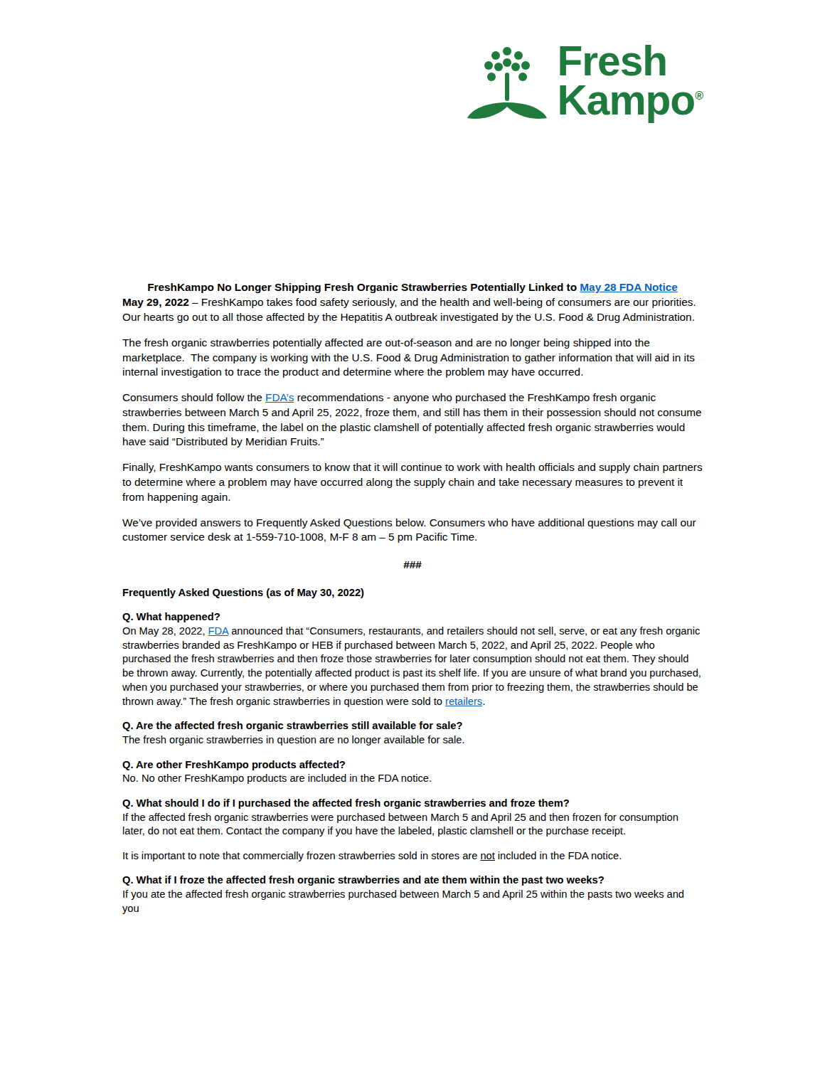Fresh
Kampo®
FreshKampo No Longer Shipping Fresh Organic Strawberries Potentially Linked to May 28 FDA Notice
May 29, 2022 – FreshKampo takes food safety seriously, and the health and well-being of consumers are our priorities. Our hearts go out to all those affected by the Hepatitis A outbreak investigated by the U.S. Food & Drug Administration.
The fresh organic strawberries potentially affected are out-of-season and are no longer being shipped into the marketplace. The company is working with the U.S. Food & Drug Administration to gather information that will aid in its internal investigation to trace the product and determine where the problem may have occurred.
Consumers should follow the FDA’s recommendations - anyone who purchased the FreshKampo fresh organic strawberries between March 5 and April 25, 2022, froze them, and still has them in their possession should not consume them. During this timeframe, the label on the plastic clamshell of potentially affected fresh organic strawberries would have said “Distributed by Meridian Fruits.”
Finally, FreshKampo wants consumers to know that it will continue to work with health officials and supply chain partners to determine where a problem may have occurred along the supply chain and take necessary measures to prevent it from happening again.
We’ve provided answers to Frequently Asked Questions below. Consumers who have additional questions may call our customer service desk at 1-559-710-1008, M-F 8 am – 5 pm Pacific Time.
###
Frequently Asked Questions (as of May 30, 2022)
Q. What happened?
On May 28, 2022, FDA announced that “Consumers, restaurants, and retailers should not sell, serve, or eat any fresh organic strawberries branded as FreshKampo or HEB if purchased between March 5, 2022, and April 25, 2022. People who purchased the fresh strawberries and then froze those strawberries for later consumption should not eat them. They should be thrown away. Currently, the potentially affected product is past its shelf life. If you are unsure of what brand you purchased, when you purchased your strawberries, or where you purchased them from prior to freezing them, the strawberries should be thrown away.” The fresh organic strawberries in question were sold to retailers.
Q. Are the affected fresh organic strawberries still available for sale?
The fresh organic strawberries in question are no longer available for sale.
Q. Are other FreshKampo products affected?
No. No other FreshKampo products are included in the FDA notice.
Q. What should I do if I purchased the affected fresh organic strawberries and froze them?
If the affected fresh organic strawberries were purchased between March 5 and April 25 and then frozen for consumption later, do not eat them. Contact the company if you have the labeled, plastic clamshell or the purchase receipt.
It is important to note that commercially frozen strawberries sold in stores are not included in the FDA notice.
Q. What if I froze the affected fresh organic strawberries and ate them within the past two weeks?
If you ate the affected fresh organic strawberries purchased between March 5 and April 25 within the pasts two weeks and you